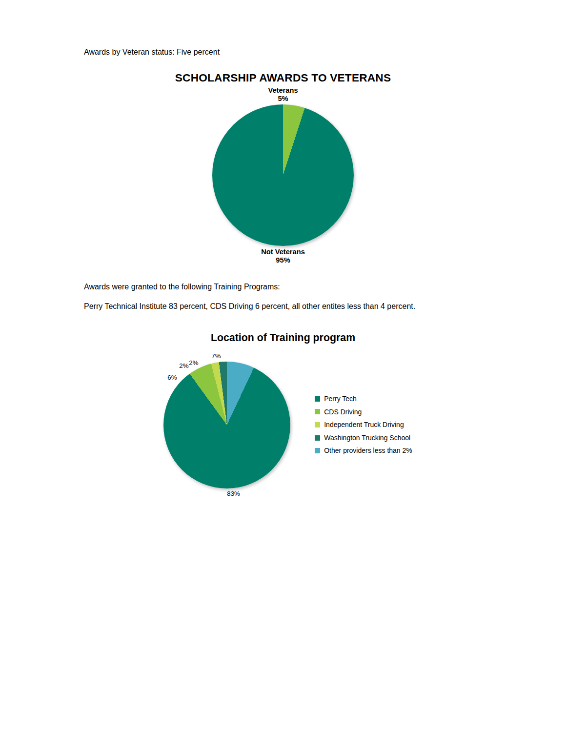Awards by Veteran status: Five percent
SCHOLARSHIP AWARDS TO VETERANS
Veterans
5%
Not Veterans
95%
Awards were granted to the following Training Programs:
Perry Technical Institute 83 percent, CDS Driving 6 percent, all other entites less than 4 percent.
Location of Training program
7% 2% 2% 6% 83%
Perry Tech
CDS Driving
Independent Truck Driving
Washington Trucking School
Other providers less than 2%